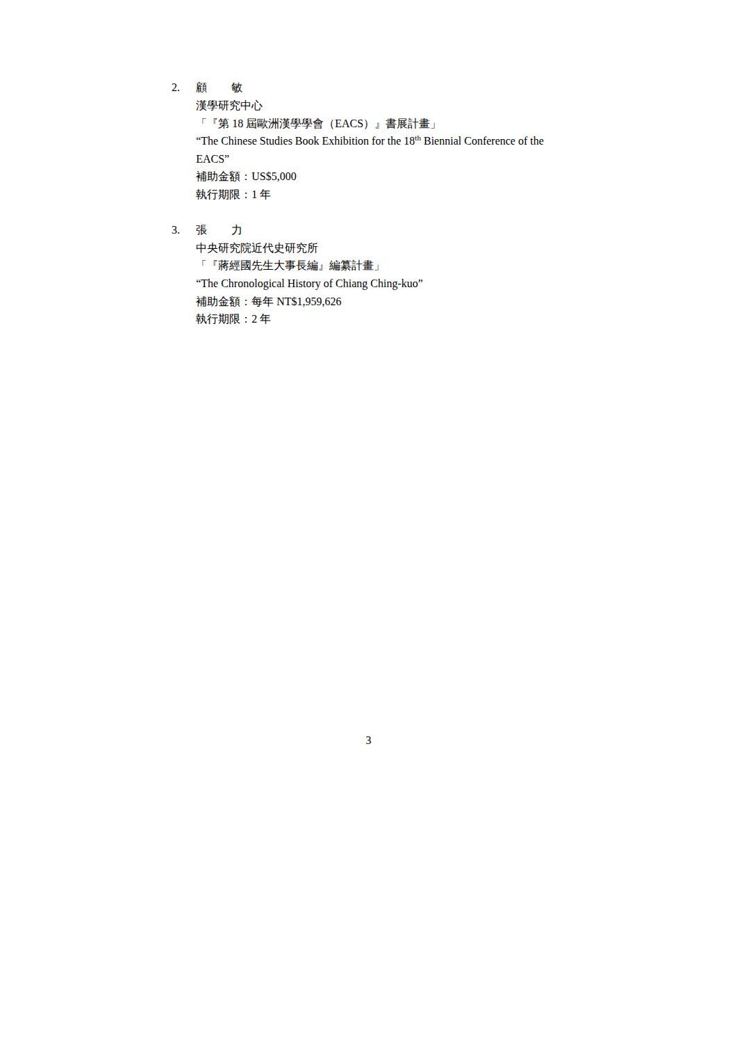2. 顧　敏 漢學研究中心 「『第 18 屆歐洲漢學學會（EACS）』書展計畫」 “The Chinese Studies Book Exhibition for the 18th Biennial Conference of the EACS” 補助金額：US$5,000 執行期限：1 年
3. 張　力 中央研究院近代史研究所 「『蔣經國先生大事長編』編纂計畫」 “The Chronological History of Chiang Ching-kuo” 補助金額：每年 NT$1,959,626 執行期限：2 年
3